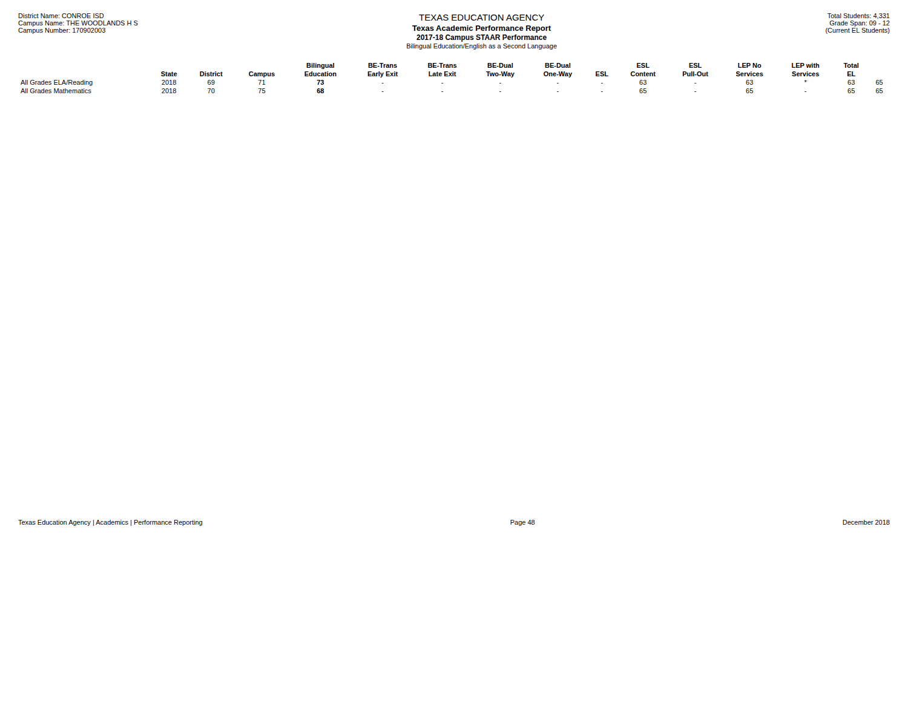District Name: CONROE ISD
Campus Name: THE WOODLANDS H S
Campus Number: 170902003
TEXAS EDUCATION AGENCY
Texas Academic Performance Report
2017-18 Campus STAAR Performance
Bilingual Education/English as a Second Language
Total Students: 4,331
Grade Span: 09 - 12
(Current EL Students)
| | | | | Bilingual | BE-Trans | BE-Trans | BE-Dual | BE-Dual | | ESL | ESL | LEP No | LEP with | Total |
| --- | --- | --- | --- | --- | --- | --- | --- | --- | --- | --- | --- | --- | --- | --- |
| | State | District | Campus | Education | Early Exit | Late Exit | Two-Way | One-Way | ESL | Content | Pull-Out | Services | Services | EL |
| All Grades ELA/Reading | 2018 | 69 | 71 | 73 | - | - | - | - | - | 63 | - | 63 | * | 63 | 65 |
| All Grades Mathematics | 2018 | 70 | 75 | 68 | - | - | - | - | - | 65 | - | 65 | - | 65 | 65 |
Texas Education Agency | Academics | Performance Reporting
Page 48
December 2018